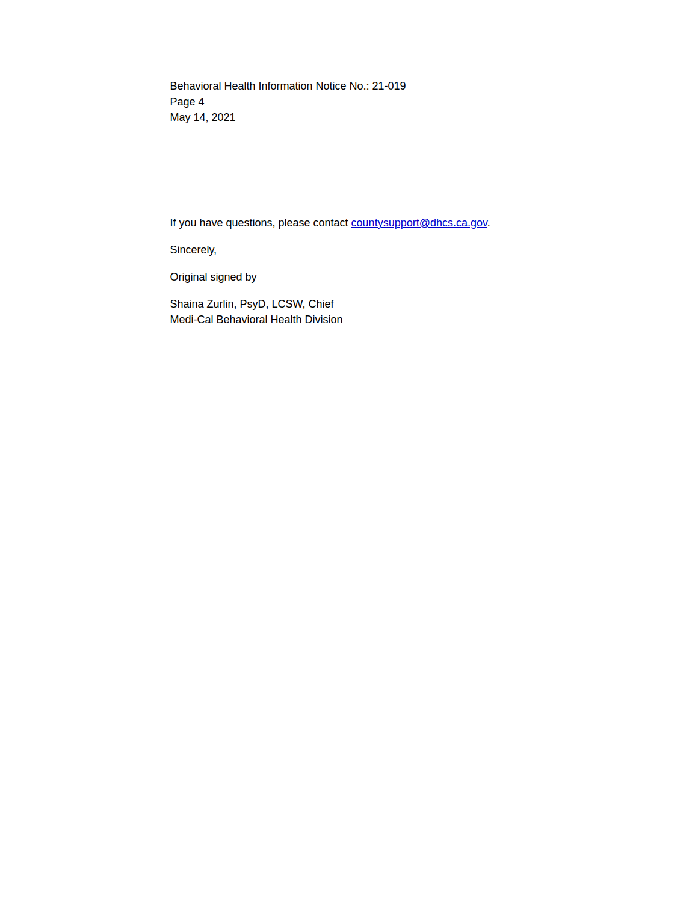Behavioral Health Information Notice No.: 21-019
Page 4
May 14, 2021
If you have questions, please contact countysupport@dhcs.ca.gov.
Sincerely,
Original signed by
Shaina Zurlin, PsyD, LCSW, Chief
Medi-Cal Behavioral Health Division